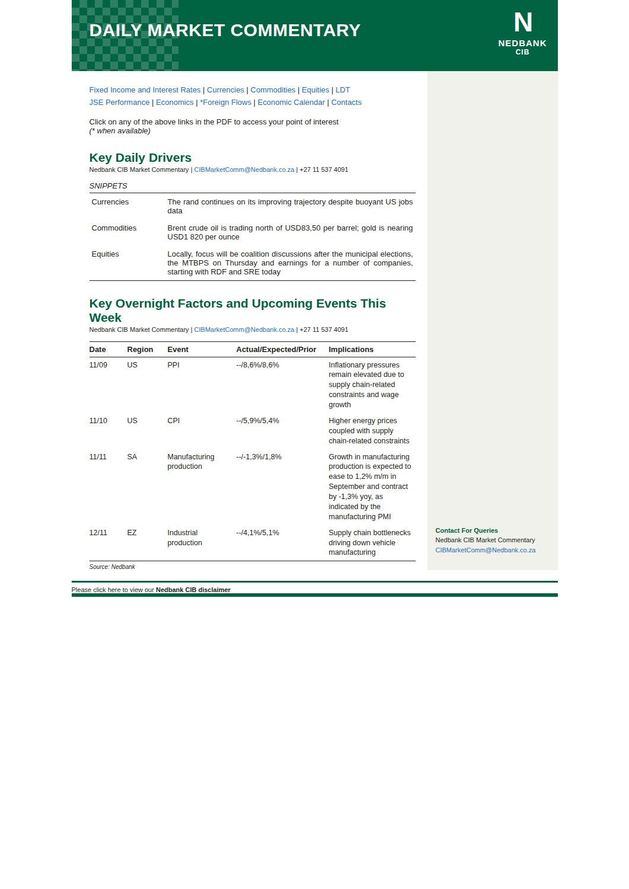DAILY MARKET COMMENTARY
N
NEDBANK
CIB
Fixed Income and Interest Rates | Currencies | Commodities | Equities | LDT
JSE Performance | Economics | *Foreign Flows | Economic Calendar | Contacts
Click on any of the above links in the PDF to access your point of interest
(* when available)
Key Daily Drivers
Nedbank CIB Market Commentary | CIBMarketComm@Nedbank.co.za | +27 11 537 4091
SNIPPETS
| Currencies | The rand continues on its improving trajectory despite buoyant US jobs data |
| Commodities | Brent crude oil is trading north of USD83,50 per barrel; gold is nearing USD1 820 per ounce |
| Equities | Locally, focus will be coalition discussions after the municipal elections, the MTBPS on Thursday and earnings for a number of companies, starting with RDF and SRE today |
Key Overnight Factors and Upcoming Events This Week
Nedbank CIB Market Commentary | CIBMarketComm@Nedbank.co.za | +27 11 537 4091
| Date | Region | Event | Actual/Expected/Prior | Implications |
| --- | --- | --- | --- | --- |
| 11/09 | US | PPI | --/8,6%/8,6% | Inflationary pressures remain elevated due to supply chain-related constraints and wage growth |
| 11/10 | US | CPI | --/5,9%/5,4% | Higher energy prices coupled with supply chain-related constraints |
| 11/11 | SA | Manufacturing production | --/-1,3%/1,8% | Growth in manufacturing production is expected to ease to 1,2% m/m in September and contract by -1,3% yoy, as indicated by the manufacturing PMI |
| 12/11 | EZ | Industrial production | --/4,1%/5,1% | Supply chain bottlenecks driving down vehicle manufacturing |
Source: Nedbank
Contact For Queries
Nedbank CIB Market Commentary
CIBMarketComm@Nedbank.co.za
Please click here to view our Nedbank CIB disclaimer